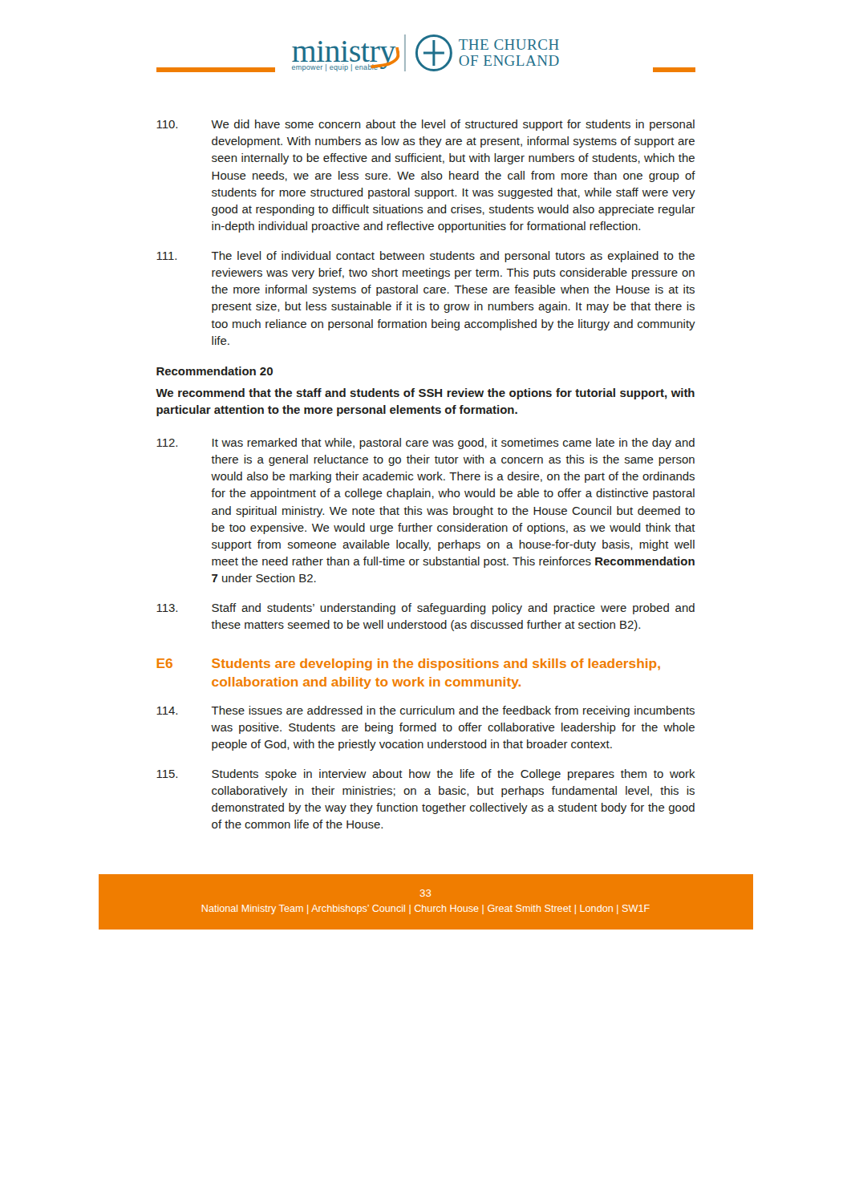ministry empower | equip | enable
THE CHURCH OF ENGLAND
110. We did have some concern about the level of structured support for students in personal development. With numbers as low as they are at present, informal systems of support are seen internally to be effective and sufficient, but with larger numbers of students, which the House needs, we are less sure. We also heard the call from more than one group of students for more structured pastoral support. It was suggested that, while staff were very good at responding to difficult situations and crises, students would also appreciate regular in-depth individual proactive and reflective opportunities for formational reflection.
111. The level of individual contact between students and personal tutors as explained to the reviewers was very brief, two short meetings per term. This puts considerable pressure on the more informal systems of pastoral care. These are feasible when the House is at its present size, but less sustainable if it is to grow in numbers again. It may be that there is too much reliance on personal formation being accomplished by the liturgy and community life.
Recommendation 20
We recommend that the staff and students of SSH review the options for tutorial support, with particular attention to the more personal elements of formation.
112. It was remarked that while, pastoral care was good, it sometimes came late in the day and there is a general reluctance to go their tutor with a concern as this is the same person would also be marking their academic work. There is a desire, on the part of the ordinands for the appointment of a college chaplain, who would be able to offer a distinctive pastoral and spiritual ministry. We note that this was brought to the House Council but deemed to be too expensive. We would urge further consideration of options, as we would think that support from someone available locally, perhaps on a house-for-duty basis, might well meet the need rather than a full-time or substantial post. This reinforces Recommendation 7 under Section B2.
113. Staff and students’ understanding of safeguarding policy and practice were probed and these matters seemed to be well understood (as discussed further at section B2).
E6 Students are developing in the dispositions and skills of leadership, collaboration and ability to work in community.
114. These issues are addressed in the curriculum and the feedback from receiving incumbents was positive. Students are being formed to offer collaborative leadership for the whole people of God, with the priestly vocation understood in that broader context.
115. Students spoke in interview about how the life of the College prepares them to work collaboratively in their ministries; on a basic, but perhaps fundamental level, this is demonstrated by the way they function together collectively as a student body for the good of the common life of the House.
33
National Ministry Team | Archbishops’ Council | Church House | Great Smith Street | London | SW1F